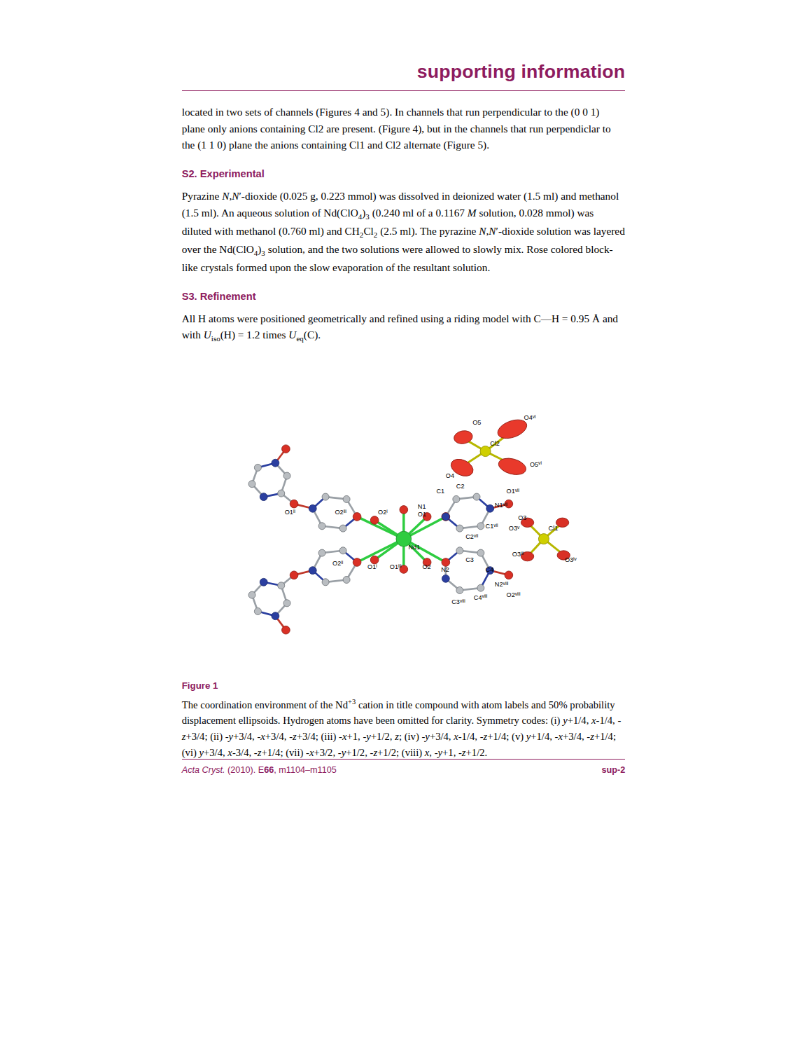supporting information
located in two sets of channels (Figures 4 and 5). In channels that run perpendicular to the (0 0 1) plane only anions containing Cl2 are present. (Figure 4), but in the channels that run perpendiclar to the (1 1 0) plane the anions containing Cl1 and Cl2 alternate (Figure 5).
S2. Experimental
Pyrazine N,N′-dioxide (0.025 g, 0.223 mmol) was dissolved in deionized water (1.5 ml) and methanol (1.5 ml). An aqueous solution of Nd(ClO4)3 (0.240 ml of a 0.1167 M solution, 0.028 mmol) was diluted with methanol (0.760 ml) and CH2Cl2 (2.5 ml). The pyrazine N,N′-dioxide solution was layered over the Nd(ClO4)3 solution, and the two solutions were allowed to slowly mix. Rose colored block-like crystals formed upon the slow evaporation of the resultant solution.
S3. Refinement
All H atoms were positioned geometrically and refined using a riding model with C—H = 0.95 Å and with Uiso(H) = 1.2 times Ueq(C).
O4vi O5 O5vi O4 Cl2 C2 C1 O1vii N1vii N1 C1vii C2vii O2iii O2i O1 O1ii O3v O3 Cl1 O3iii O3iv Nd1 O2ii O1i O1iii O2 N2 C3 C4 N2viii O2viii C4viii C3viii
Figure 1
The coordination environment of the Nd+3 cation in title compound with atom labels and 50% probability displacement ellipsoids. Hydrogen atoms have been omitted for clarity. Symmetry codes: (i) y+1/4, x-1/4, -z+3/4; (ii) -y+3/4, -x+3/4, -z+3/4; (iii) -x+1, -y+1/2, z; (iv) -y+3/4, x-1/4, -z+1/4; (v) y+1/4, -x+3/4, -z+1/4; (vi) y+3/4, x-3/4, -z+1/4; (vii) -x+3/2, -y+1/2, -z+1/2; (viii) x, -y+1, -z+1/2.
Acta Cryst. (2010). E66, m1104–m1105
sup-2